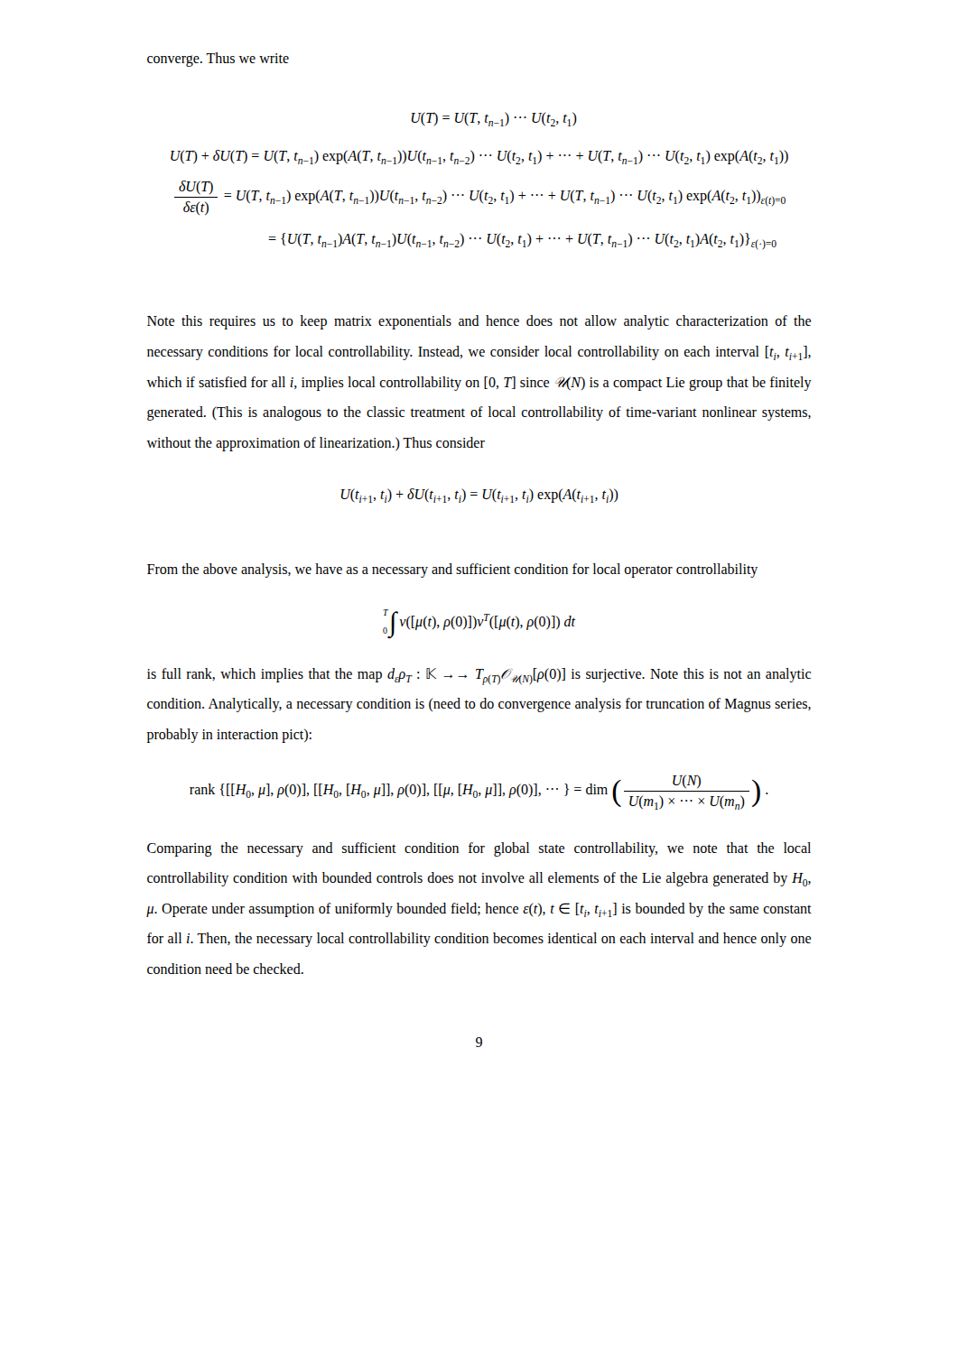converge. Thus we write
U(T) = U(T, tn−1) ··· U(t2, t1) U(T) + δU(T) = U(T, tn−1) exp(A(T, tn−1))U(tn−1, tn−2) ··· U(t2, t1) + ··· + U(T, tn−1) ··· U(t2, t1) exp(A(t2, t1)) δU(T) δε(t) = U(T, tn−1) exp(A(T, tn−1))U(tn−1, tn−2) ··· U(t2, t1) + ··· + U(T, tn−1) ··· U(t2, t1) exp(A(t2, t1))ε(t)=0 = {U(T, tn−1)A(T, tn−1)U(tn−1, tn−2) ··· U(t2, t1) + ··· + U(T, tn−1) ··· U(t2, t1)A(t2, t1)}ε(·)=0
Note this requires us to keep matrix exponentials and hence does not allow analytic characterization of the necessary conditions for local controllability. Instead, we consider local controllability on each interval [ti, ti+1], which if satisfied for all i, implies local controllability on [0, T] since 𝒰(N) is a compact Lie group that be finitely generated. (This is analogous to the classic treatment of local controllability of time-variant nonlinear systems, without the approximation of linearization.) Thus consider
U(ti+1, ti) + δU(ti+1, ti) = U(ti+1, ti) exp(A(ti+1, ti))
From the above analysis, we have as a necessary and sufficient condition for local operator controllability
T 0∫ν([μ(t), ρ(0)])νT([μ(t), ρ(0)]) dt
is full rank, which implies that the map dερT : 𝕂 →→ Tρ(T)𝒪𝒰(N)[ρ(0)] is surjective. Note this is not an analytic condition. Analytically, a necessary condition is (need to do convergence analysis for truncation of Magnus series, probably in interaction pict):
rank {[[H0, μ], ρ(0)], [[H0, [H0, μ]], ρ(0)], [[μ, [H0, μ]], ρ(0)], ··· } = dim (U(N) U(m1) × ··· × U(mn)) .
Comparing the necessary and sufficient condition for global state controllability, we note that the local controllability condition with bounded controls does not involve all elements of the Lie algebra generated by H0, μ. Operate under assumption of uniformly bounded field; hence ε(t), t ∈ [ti, ti+1] is bounded by the same constant for all i. Then, the necessary local controllability condition becomes identical on each interval and hence only one condition need be checked.
9